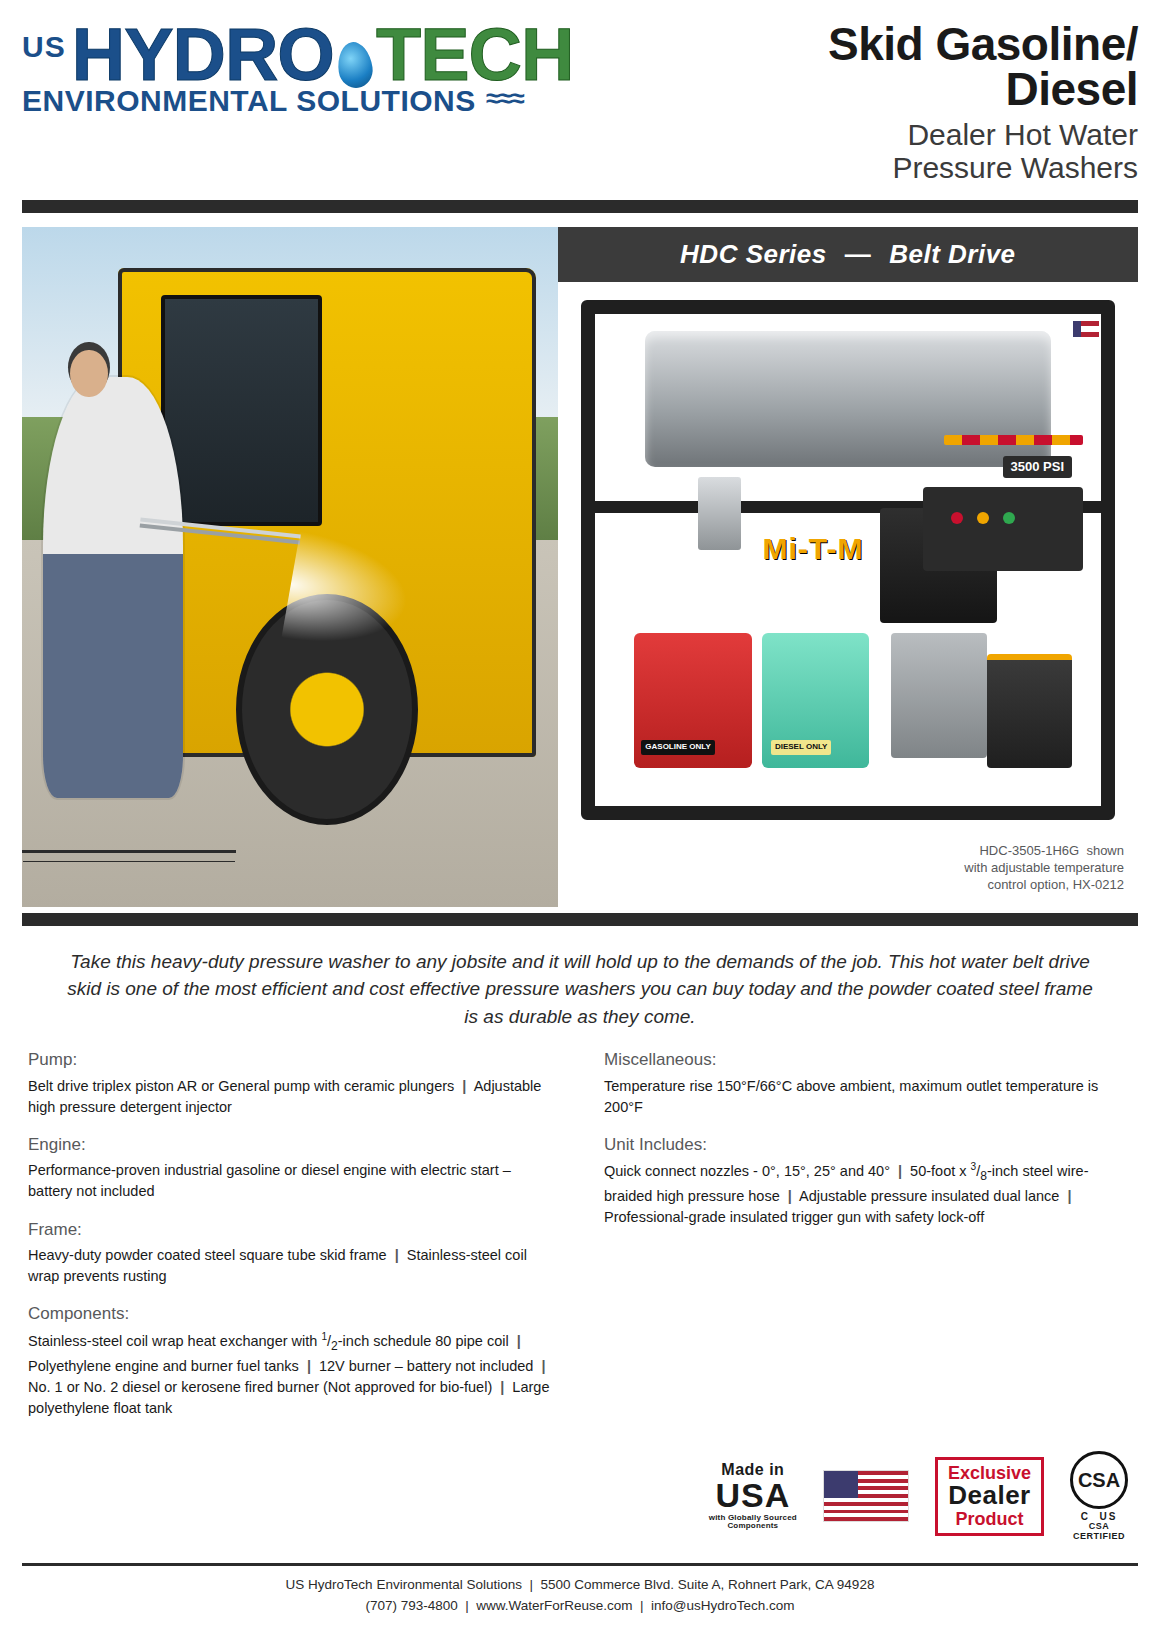US HYDRO TECH ENVIRONMENTAL SOLUTIONS≈≈≈
Skid Gasoline/
Diesel
Dealer Hot Water
Pressure Washers
HDC Series—Belt Drive
Mi-T-M
3500 PSI
HDC-3505-1H6G shown
with adjustable temperature
control option, HX-0212
Take this heavy-duty pressure washer to any jobsite and it will hold up to the demands of the job. This hot water belt drive skid is one of the most efficient and cost effective pressure washers you can buy today and the powder coated steel frame is as durable as they come.
Pump:
Belt drive triplex piston AR or General pump with ceramic plungers | Adjustable high pressure detergent injector
Engine:
Performance-proven industrial gasoline or diesel engine with electric start – battery not included
Frame:
Heavy-duty powder coated steel square tube skid frame | Stainless-steel coil wrap prevents rusting
Components:
Stainless-steel coil wrap heat exchanger with 1/2-inch schedule 80 pipe coil | Polyethylene engine and burner fuel tanks | 12V burner – battery not included | No. 1 or No. 2 diesel or kerosene fired burner (Not approved for bio-fuel) | Large polyethylene float tank
Miscellaneous:
Temperature rise 150°F/66°C above ambient, maximum outlet temperature is 200°F
Unit Includes:
Quick connect nozzles - 0°, 15°, 25° and 40° | 50-foot x 3/8-inch steel wire-braided high pressure hose | Adjustable pressure insulated dual lance | Professional-grade insulated trigger gun with safety lock-off
Made in
USA
with Globally Sourced
Components
Exclusive
Dealer
Product
CSA
C US
CSA
CERTIFIED
US HydroTech Environmental Solutions | 5500 Commerce Blvd. Suite A, Rohnert Park, CA 94928
(707) 793-4800 | www.WaterForReuse.com | info@usHydroTech.com